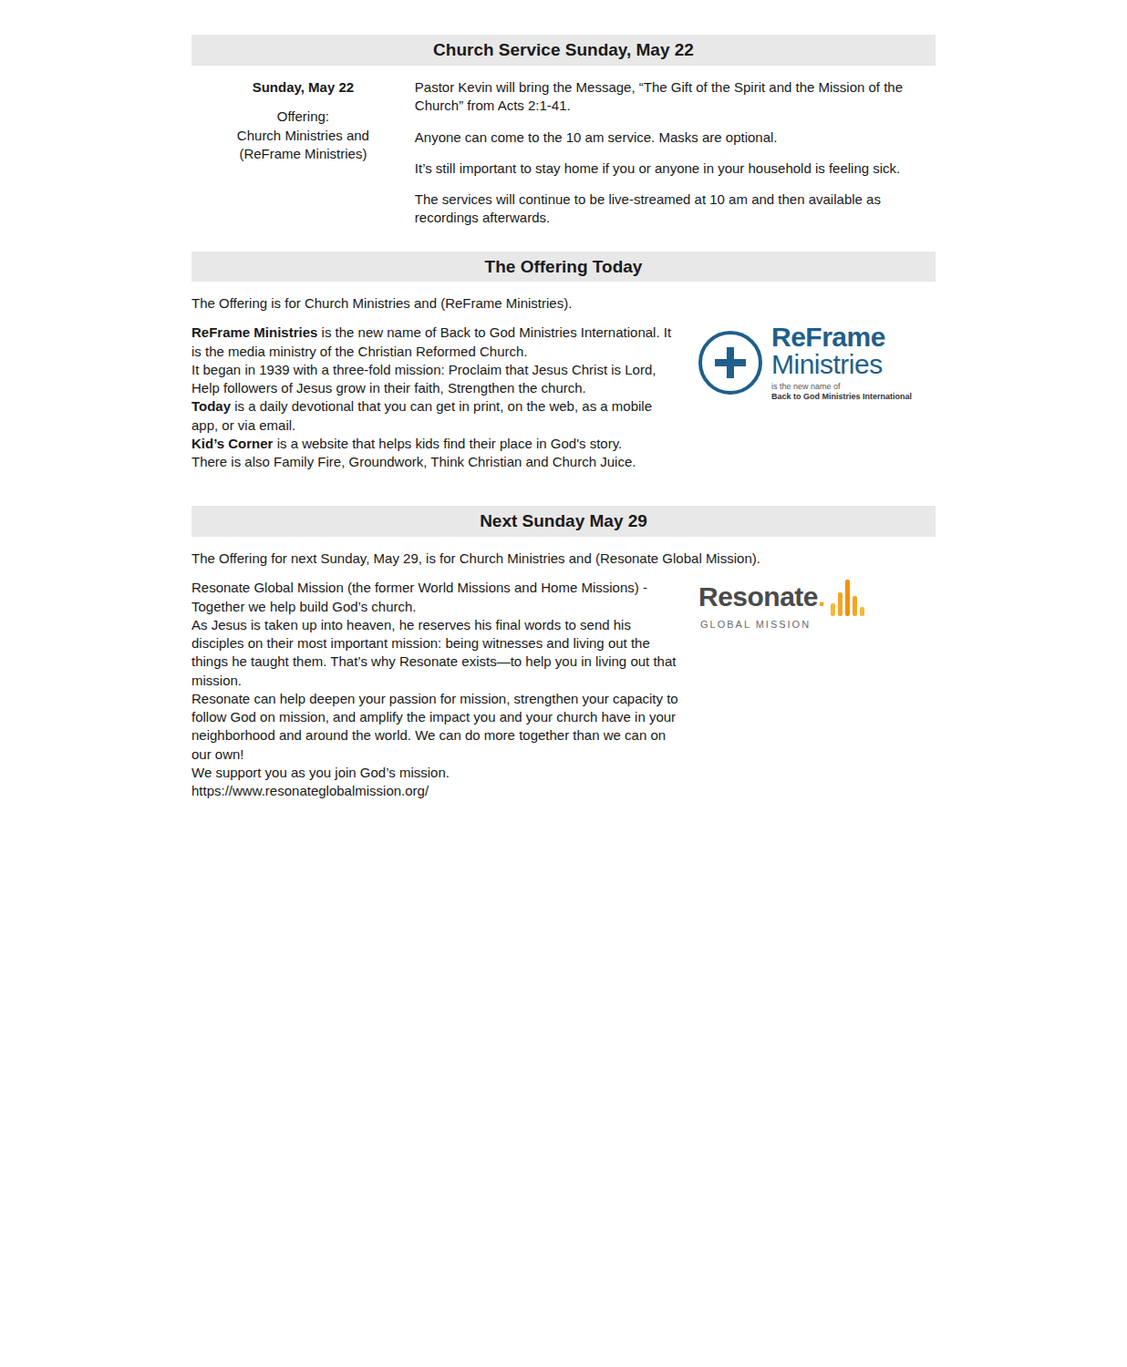Church Service Sunday, May 22
| Sunday, May 22 Offering: Church Ministries and (ReFrame Ministries) | Pastor Kevin will bring the Message, “The Gift of the Spirit and the Mission of the Church” from Acts 2:1-41. Anyone can come to the 10 am service. Masks are optional. It’s still important to stay home if you or anyone in your household is feeling sick. The services will continue to be live-streamed at 10 am and then available as recordings afterwards. |
The Offering Today
The Offering is for Church Ministries and (ReFrame Ministries).
ReFrame Ministries is the new name of Back to God Ministries International. It is the media ministry of the Christian Reformed Church.
It began in 1939 with a three-fold mission: Proclaim that Jesus Christ is Lord, Help followers of Jesus grow in their faith, Strengthen the church.
Today is a daily devotional that you can get in print, on the web, as a mobile app, or via email.
Kid’s Corner is a website that helps kids find their place in God's story.
There is also Family Fire, Groundwork, Think Christian and Church Juice.
ReFrame
Ministries
is the new name of
Back to God Ministries International
Next Sunday May 29
The Offering for next Sunday, May 29, is for Church Ministries and (Resonate Global Mission).
Resonate Global Mission (the former World Missions and Home Missions) - Together we help build God’s church.
As Jesus is taken up into heaven, he reserves his final words to send his disciples on their most important mission: being witnesses and living out the things he taught them. That’s why Resonate exists—to help you in living out that mission.
Resonate can help deepen your passion for mission, strengthen your capacity to follow God on mission, and amplify the impact you and your church have in your neighborhood and around the world. We can do more together than we can on our own!
We support you as you join God’s mission.
https://www.resonateglobalmission.org/
Resonate.
GLOBAL MISSION